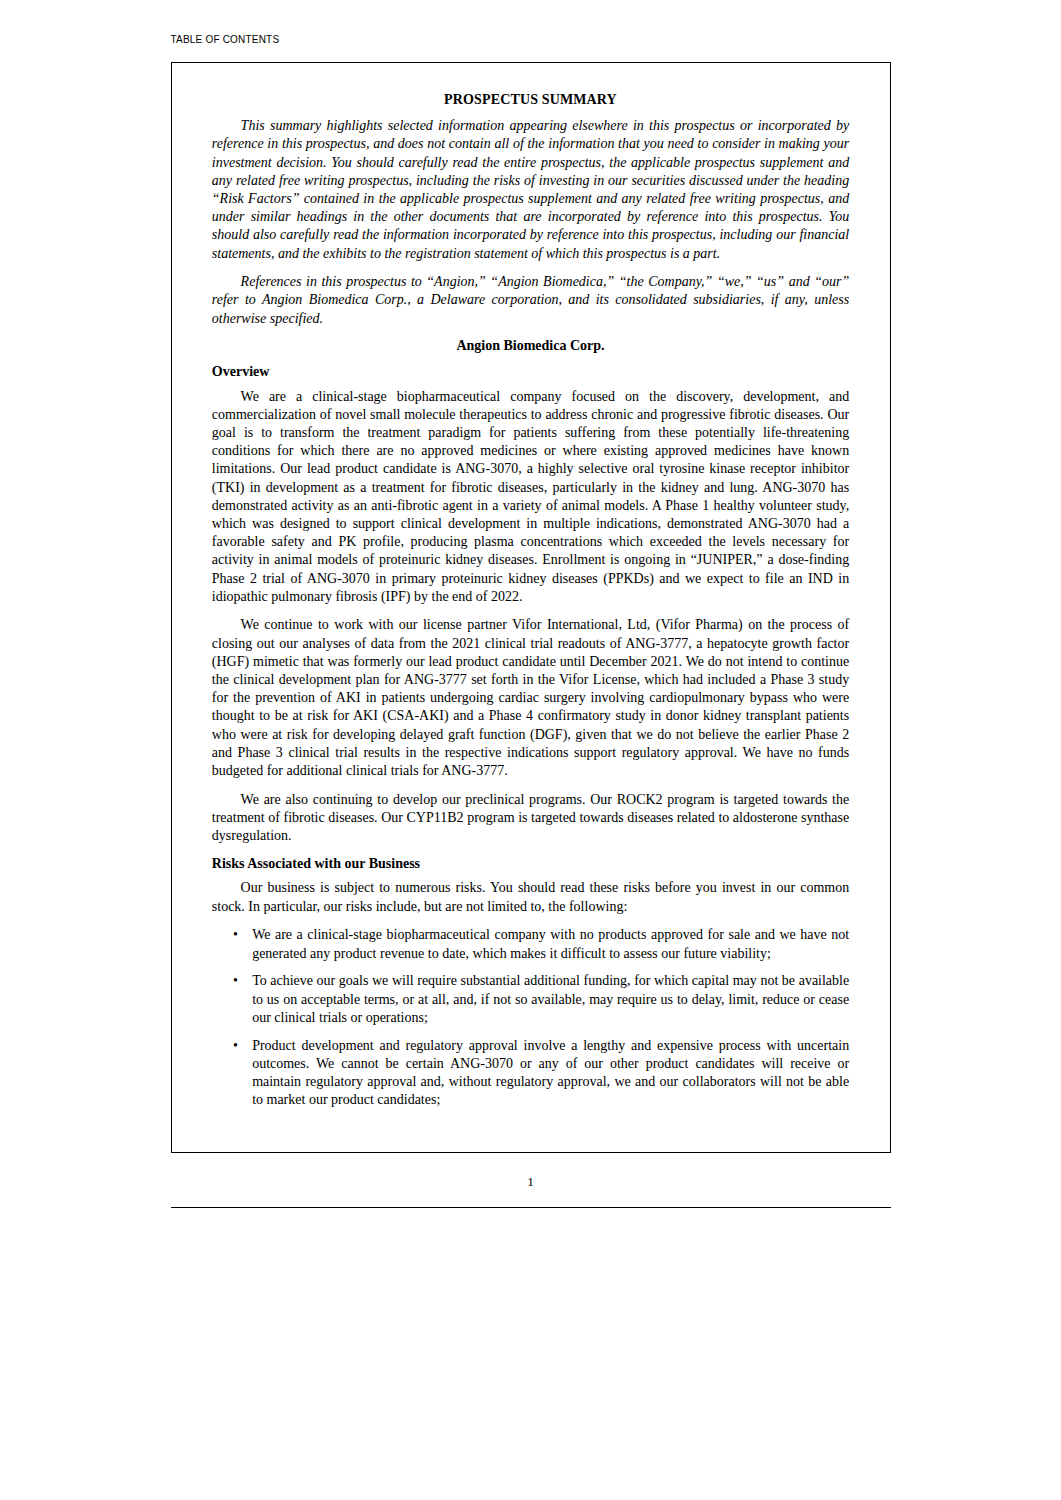TABLE OF CONTENTS
PROSPECTUS SUMMARY
This summary highlights selected information appearing elsewhere in this prospectus or incorporated by reference in this prospectus, and does not contain all of the information that you need to consider in making your investment decision. You should carefully read the entire prospectus, the applicable prospectus supplement and any related free writing prospectus, including the risks of investing in our securities discussed under the heading “Risk Factors” contained in the applicable prospectus supplement and any related free writing prospectus, and under similar headings in the other documents that are incorporated by reference into this prospectus. You should also carefully read the information incorporated by reference into this prospectus, including our financial statements, and the exhibits to the registration statement of which this prospectus is a part.
References in this prospectus to “Angion,” “Angion Biomedica,” “the Company,” “we,” “us” and “our” refer to Angion Biomedica Corp., a Delaware corporation, and its consolidated subsidiaries, if any, unless otherwise specified.
Angion Biomedica Corp.
Overview
We are a clinical-stage biopharmaceutical company focused on the discovery, development, and commercialization of novel small molecule therapeutics to address chronic and progressive fibrotic diseases. Our goal is to transform the treatment paradigm for patients suffering from these potentially life-threatening conditions for which there are no approved medicines or where existing approved medicines have known limitations. Our lead product candidate is ANG-3070, a highly selective oral tyrosine kinase receptor inhibitor (TKI) in development as a treatment for fibrotic diseases, particularly in the kidney and lung. ANG-3070 has demonstrated activity as an anti-fibrotic agent in a variety of animal models. A Phase 1 healthy volunteer study, which was designed to support clinical development in multiple indications, demonstrated ANG-3070 had a favorable safety and PK profile, producing plasma concentrations which exceeded the levels necessary for activity in animal models of proteinuric kidney diseases. Enrollment is ongoing in “JUNIPER,” a dose-finding Phase 2 trial of ANG-3070 in primary proteinuric kidney diseases (PPKDs) and we expect to file an IND in idiopathic pulmonary fibrosis (IPF) by the end of 2022.
We continue to work with our license partner Vifor International, Ltd, (Vifor Pharma) on the process of closing out our analyses of data from the 2021 clinical trial readouts of ANG-3777, a hepatocyte growth factor (HGF) mimetic that was formerly our lead product candidate until December 2021. We do not intend to continue the clinical development plan for ANG-3777 set forth in the Vifor License, which had included a Phase 3 study for the prevention of AKI in patients undergoing cardiac surgery involving cardiopulmonary bypass who were thought to be at risk for AKI (CSA-AKI) and a Phase 4 confirmatory study in donor kidney transplant patients who were at risk for developing delayed graft function (DGF), given that we do not believe the earlier Phase 2 and Phase 3 clinical trial results in the respective indications support regulatory approval. We have no funds budgeted for additional clinical trials for ANG-3777.
We are also continuing to develop our preclinical programs. Our ROCK2 program is targeted towards the treatment of fibrotic diseases. Our CYP11B2 program is targeted towards diseases related to aldosterone synthase dysregulation.
Risks Associated with our Business
Our business is subject to numerous risks. You should read these risks before you invest in our common stock. In particular, our risks include, but are not limited to, the following:
We are a clinical-stage biopharmaceutical company with no products approved for sale and we have not generated any product revenue to date, which makes it difficult to assess our future viability;
To achieve our goals we will require substantial additional funding, for which capital may not be available to us on acceptable terms, or at all, and, if not so available, may require us to delay, limit, reduce or cease our clinical trials or operations;
Product development and regulatory approval involve a lengthy and expensive process with uncertain outcomes. We cannot be certain ANG-3070 or any of our other product candidates will receive or maintain regulatory approval and, without regulatory approval, we and our collaborators will not be able to market our product candidates;
1